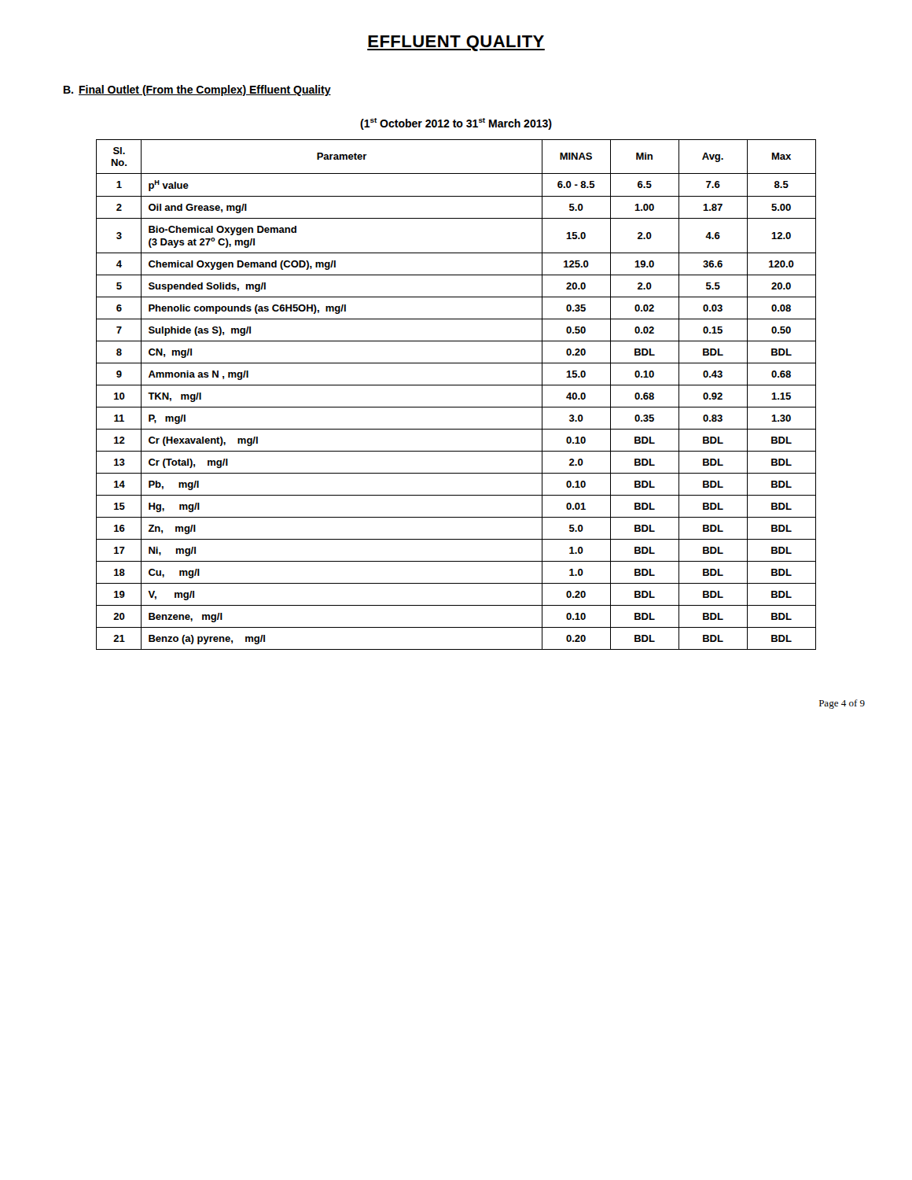EFFLUENT QUALITY
B. Final Outlet (From the Complex) Effluent Quality
(1st October 2012 to 31st March 2013)
| Sl. No. | Parameter | MINAS | Min | Avg. | Max |
| --- | --- | --- | --- | --- | --- |
| 1 | p H value | 6.0 - 8.5 | 6.5 | 7.6 | 8.5 |
| 2 | Oil and Grease, mg/l | 5.0 | 1.00 | 1.87 | 5.00 |
| 3 | Bio-Chemical Oxygen Demand (3 Days at 27 o C), mg/l | 15.0 | 2.0 | 4.6 | 12.0 |
| 4 | Chemical Oxygen Demand (COD), mg/l | 125.0 | 19.0 | 36.6 | 120.0 |
| 5 | Suspended Solids, mg/l | 20.0 | 2.0 | 5.5 | 20.0 |
| 6 | Phenolic compounds (as C6H5OH), mg/l | 0.35 | 0.02 | 0.03 | 0.08 |
| 7 | Sulphide (as S), mg/l | 0.50 | 0.02 | 0.15 | 0.50 |
| 8 | CN, mg/l | 0.20 | BDL | BDL | BDL |
| 9 | Ammonia as N , mg/l | 15.0 | 0.10 | 0.43 | 0.68 |
| 10 | TKN, mg/l | 40.0 | 0.68 | 0.92 | 1.15 |
| 11 | P, mg/l | 3.0 | 0.35 | 0.83 | 1.30 |
| 12 | Cr (Hexavalent), mg/l | 0.10 | BDL | BDL | BDL |
| 13 | Cr (Total), mg/l | 2.0 | BDL | BDL | BDL |
| 14 | Pb, mg/l | 0.10 | BDL | BDL | BDL |
| 15 | Hg, mg/l | 0.01 | BDL | BDL | BDL |
| 16 | Zn, mg/l | 5.0 | BDL | BDL | BDL |
| 17 | Ni, mg/l | 1.0 | BDL | BDL | BDL |
| 18 | Cu, mg/l | 1.0 | BDL | BDL | BDL |
| 19 | V, mg/l | 0.20 | BDL | BDL | BDL |
| 20 | Benzene, mg/l | 0.10 | BDL | BDL | BDL |
| 21 | Benzo (a) pyrene, mg/l | 0.20 | BDL | BDL | BDL |
Page 4 of 9